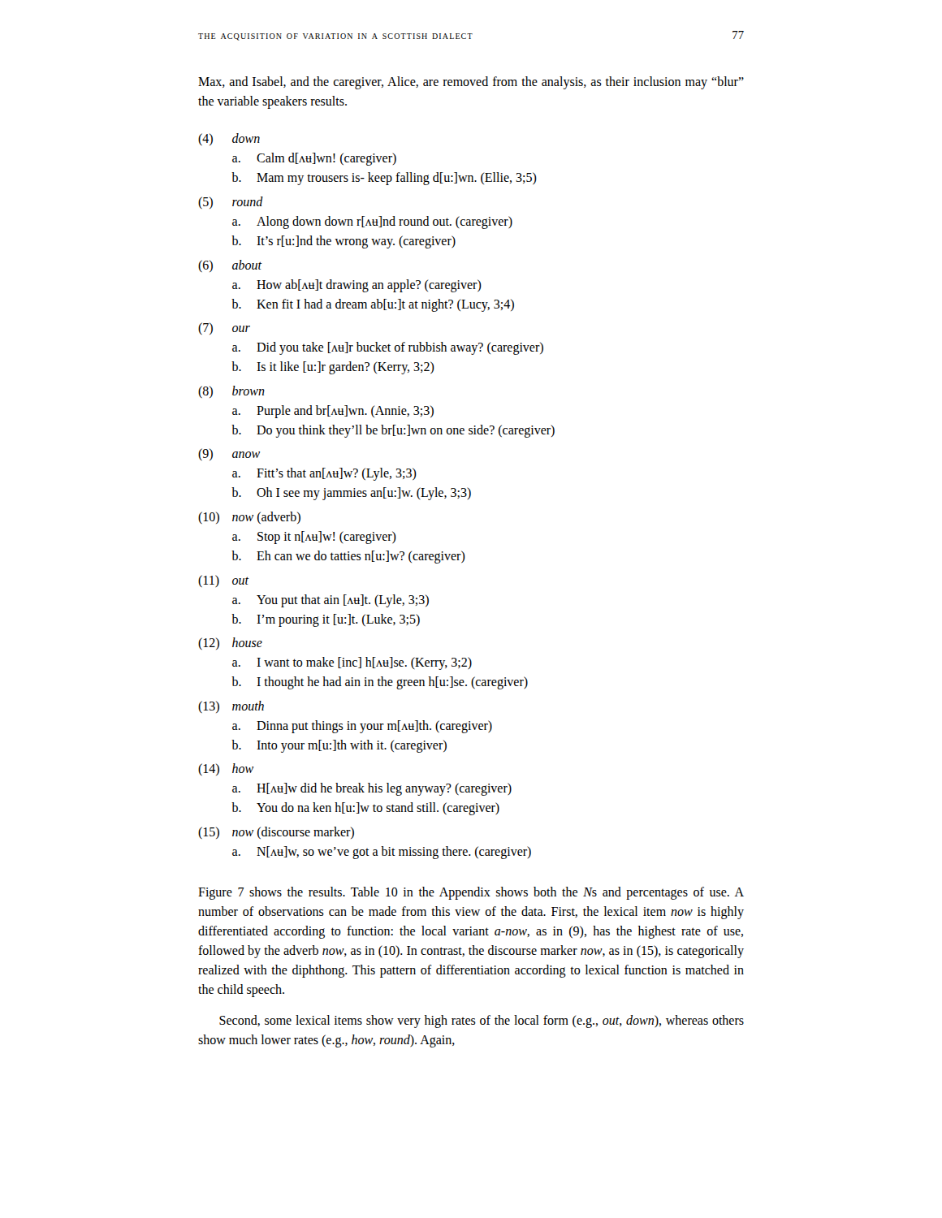the acquisition of variation in a scottish dialect 77
Max, and Isabel, and the caregiver, Alice, are removed from the analysis, as their inclusion may “blur” the variable speakers results.
(4) down
a. Calm d[ʌʉ]wn! (caregiver)
b. Mam my trousers is- keep falling d[u:]wn. (Ellie, 3;5)
(5) round
a. Along down down r[ʌʉ]nd round out. (caregiver)
b. It’s r[u:]nd the wrong way. (caregiver)
(6) about
a. How ab[ʌʉ]t drawing an apple? (caregiver)
b. Ken fit I had a dream ab[u:]t at night? (Lucy, 3;4)
(7) our
a. Did you take [ʌʉ]r bucket of rubbish away? (caregiver)
b. Is it like [u:]r garden? (Kerry, 3;2)
(8) brown
a. Purple and br[ʌʉ]wn. (Annie, 3;3)
b. Do you think they’ll be br[u:]wn on one side? (caregiver)
(9) anow
a. Fitt’s that an[ʌʉ]w? (Lyle, 3;3)
b. Oh I see my jammies an[u:]w. (Lyle, 3;3)
(10) now (adverb)
a. Stop it n[ʌʉ]w! (caregiver)
b. Eh can we do tatties n[u:]w? (caregiver)
(11) out
a. You put that ain [ʌʉ]t. (Lyle, 3;3)
b. I’m pouring it [u:]t. (Luke, 3;5)
(12) house
a. I want to make [inc] h[ʌʉ]se. (Kerry, 3;2)
b. I thought he had ain in the green h[u:]se. (caregiver)
(13) mouth
a. Dinna put things in your m[ʌʉ]th. (caregiver)
b. Into your m[u:]th with it. (caregiver)
(14) how
a. H[ʌʉ]w did he break his leg anyway? (caregiver)
b. You do na ken h[u:]w to stand still. (caregiver)
(15) now (discourse marker)
a. N[ʌʉ]w, so we’ve got a bit missing there. (caregiver)
Figure 7 shows the results. Table 10 in the Appendix shows both the Ns and percentages of use. A number of observations can be made from this view of the data. First, the lexical item now is highly differentiated according to function: the local variant a-now, as in (9), has the highest rate of use, followed by the adverb now, as in (10). In contrast, the discourse marker now, as in (15), is categorically realized with the diphthong. This pattern of differentiation according to lexical function is matched in the child speech.
Second, some lexical items show very high rates of the local form (e.g., out, down), whereas others show much lower rates (e.g., how, round). Again,